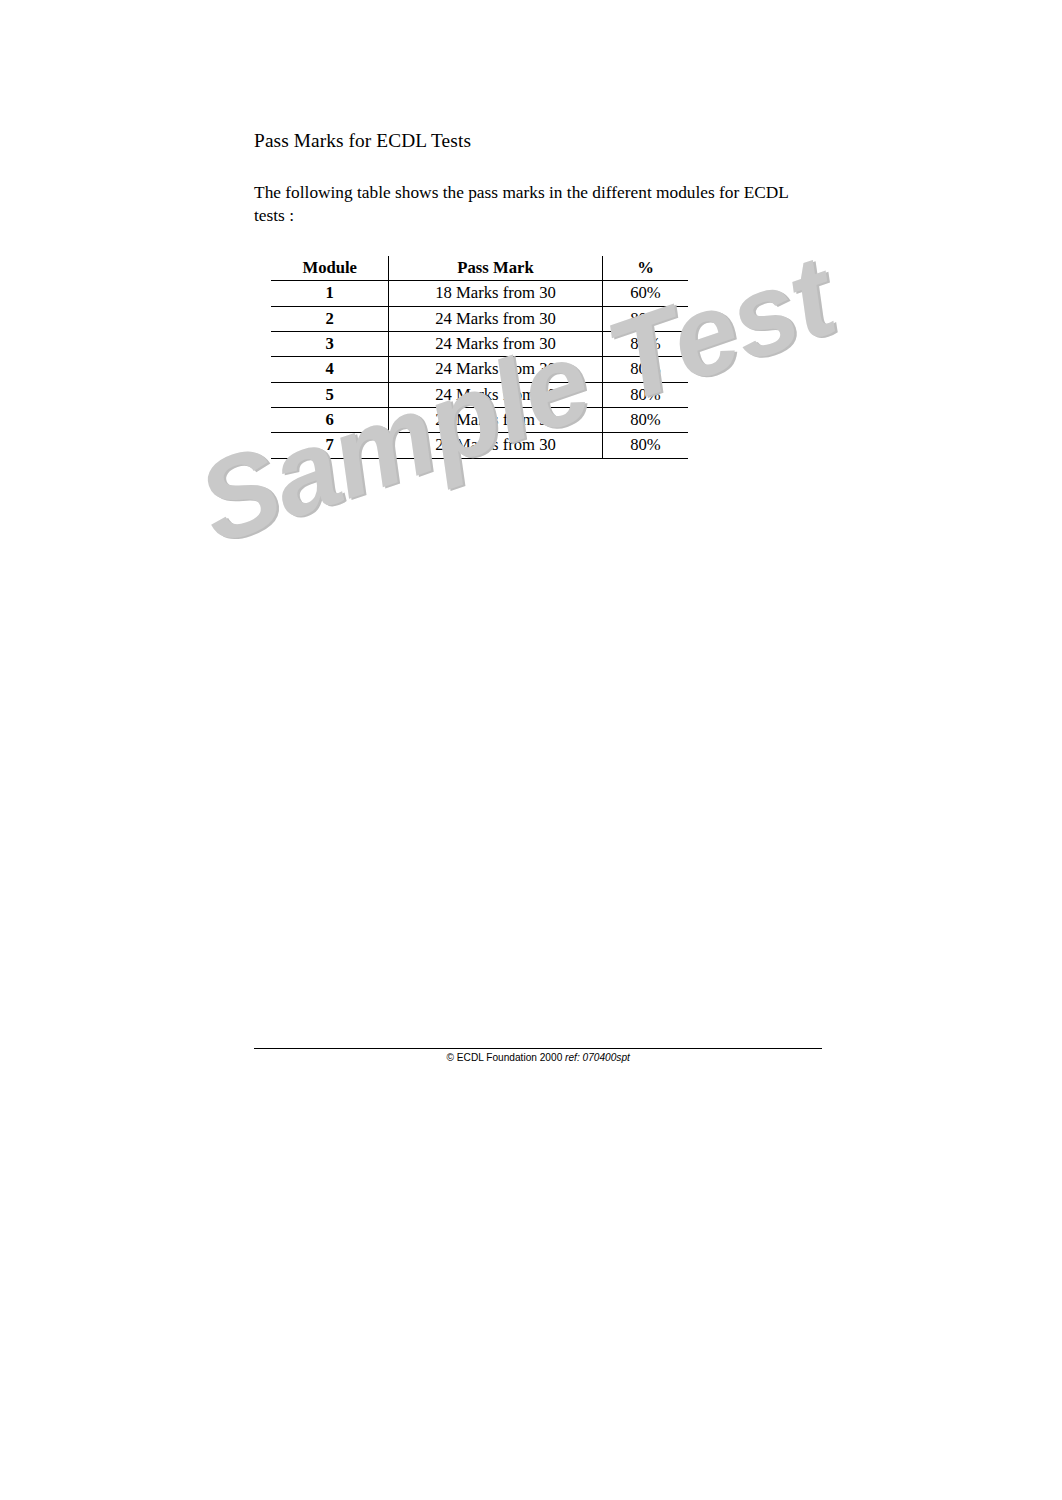Pass Marks for ECDL Tests
The following table shows the pass marks in the different modules for ECDL tests :
| Module | Pass Mark | % |
| --- | --- | --- |
| 1 | 18 Marks from 30 | 60% |
| 2 | 24 Marks from 30 | 80% |
| 3 | 24 Marks from 30 | 80% |
| 4 | 24 Marks from 30 | 80% |
| 5 | 24 Marks from 30 | 80% |
| 6 | 24 Marks from 30 | 80% |
| 7 | 24 Marks from 30 | 80% |
Sample Test
© ECDL Foundation 2000 ref: 070400spt